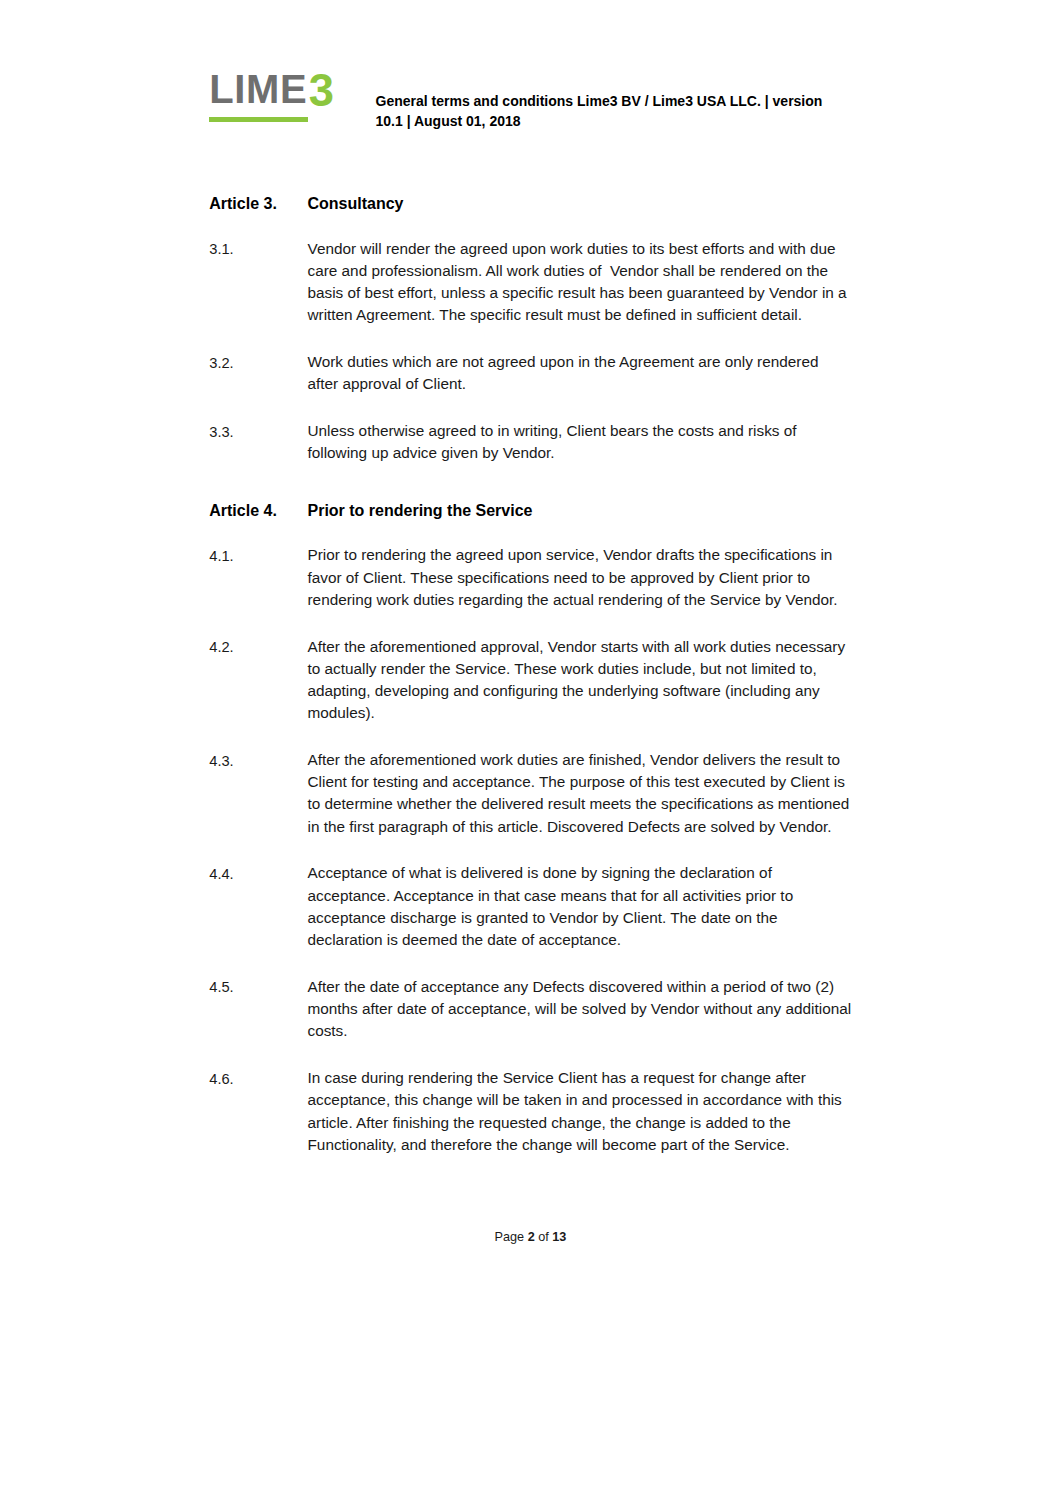LIME3
General terms and conditions Lime3 BV / Lime3 USA LLC. | version 10.1 | August 01, 2018
Article 3. Consultancy
3.1.
Vendor will render the agreed upon work duties to its best efforts and with due care and professionalism. All work duties of Vendor shall be rendered on the basis of best effort, unless a specific result has been guaranteed by Vendor in a written Agreement. The specific result must be defined in sufficient detail.
3.2.
Work duties which are not agreed upon in the Agreement are only rendered after approval of Client.
3.3.
Unless otherwise agreed to in writing, Client bears the costs and risks of following up advice given by Vendor.
Article 4. Prior to rendering the Service
4.1.
Prior to rendering the agreed upon service, Vendor drafts the specifications in favor of Client. These specifications need to be approved by Client prior to rendering work duties regarding the actual rendering of the Service by Vendor.
4.2.
After the aforementioned approval, Vendor starts with all work duties necessary to actually render the Service. These work duties include, but not limited to, adapting, developing and configuring the underlying software (including any modules).
4.3.
After the aforementioned work duties are finished, Vendor delivers the result to Client for testing and acceptance. The purpose of this test executed by Client is to determine whether the delivered result meets the specifications as mentioned in the first paragraph of this article. Discovered Defects are solved by Vendor.
4.4.
Acceptance of what is delivered is done by signing the declaration of acceptance. Acceptance in that case means that for all activities prior to acceptance discharge is granted to Vendor by Client. The date on the declaration is deemed the date of acceptance.
4.5.
After the date of acceptance any Defects discovered within a period of two (2) months after date of acceptance, will be solved by Vendor without any additional costs.
4.6.
In case during rendering the Service Client has a request for change after acceptance, this change will be taken in and processed in accordance with this article. After finishing the requested change, the change is added to the Functionality, and therefore the change will become part of the Service.
Page 2 of 13